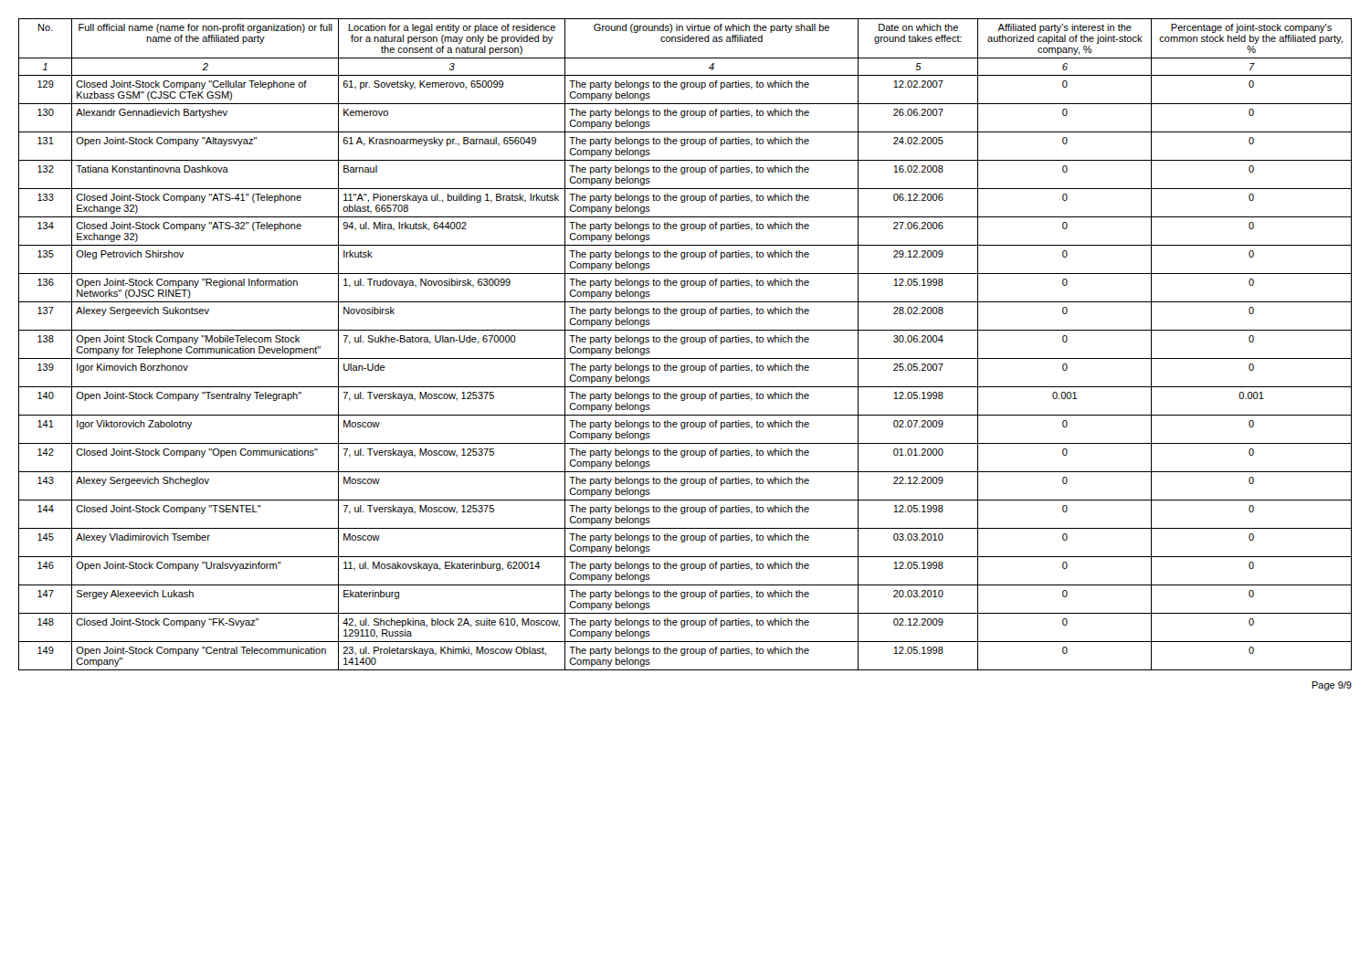| No. | Full official name (name for non-profit organization) or full name of the affiliated party | Location for a legal entity or place of residence for a natural person (may only be provided by the consent of a natural person) | Ground (grounds) in virtue of which the party shall be considered as affiliated | Date on which the ground takes effect: | Affiliated party’s interest in the authorized capital of the joint-stock company, % | Percentage of joint-stock company's common stock held by the affiliated party, % |
| --- | --- | --- | --- | --- | --- | --- |
| 1 | 2 | 3 | 4 | 5 | 6 | 7 |
| 129 | Closed Joint-Stock Company "Cellular Telephone of Kuzbass GSM" (CJSC CTeK GSM) | 61, pr. Sovetsky, Kemerovo, 650099 | The party belongs to the group of parties, to which the Company belongs | 12.02.2007 | 0 | 0 |
| 130 | Alexandr Gennadievich Bartyshev | Kemerovo | The party belongs to the group of parties, to which the Company belongs | 26.06.2007 | 0 | 0 |
| 131 | Open Joint-Stock Company "Altaysvyaz" | 61 A, Krasnoarmeysky pr., Barnaul, 656049 | The party belongs to the group of parties, to which the Company belongs | 24.02.2005 | 0 | 0 |
| 132 | Tatiana Konstantinovna Dashkova | Barnaul | The party belongs to the group of parties, to which the Company belongs | 16.02.2008 | 0 | 0 |
| 133 | Closed Joint-Stock Company "ATS-41" (Telephone Exchange 32) | 11"A", Pionerskaya ul., building 1, Bratsk, Irkutsk oblast, 665708 | The party belongs to the group of parties, to which the Company belongs | 06.12.2006 | 0 | 0 |
| 134 | Closed Joint-Stock Company "ATS-32" (Telephone Exchange 32) | 94, ul. Mira, Irkutsk, 644002 | The party belongs to the group of parties, to which the Company belongs | 27.06.2006 | 0 | 0 |
| 135 | Oleg Petrovich Shirshov | Irkutsk | The party belongs to the group of parties, to which the Company belongs | 29.12.2009 | 0 | 0 |
| 136 | Open Joint-Stock Company "Regional Information Networks" (OJSC RINET) | 1, ul. Trudovaya, Novosibirsk, 630099 | The party belongs to the group of parties, to which the Company belongs | 12.05.1998 | 0 | 0 |
| 137 | Alexey Sergeevich Sukontsev | Novosibirsk | The party belongs to the group of parties, to which the Company belongs | 28.02.2008 | 0 | 0 |
| 138 | Open Joint Stock Company "MobileTelecom Stock Company for Telephone Communication Development" | 7, ul. Sukhe-Batora, Ulan-Ude, 670000 | The party belongs to the group of parties, to which the Company belongs | 30.06.2004 | 0 | 0 |
| 139 | Igor Kimovich Borzhonov | Ulan-Ude | The party belongs to the group of parties, to which the Company belongs | 25.05.2007 | 0 | 0 |
| 140 | Open Joint-Stock Company "Tsentralny Telegraph" | 7, ul. Tverskaya, Moscow, 125375 | The party belongs to the group of parties, to which the Company belongs | 12.05.1998 | 0.001 | 0.001 |
| 141 | Igor Viktorovich Zabolotny | Moscow | The party belongs to the group of parties, to which the Company belongs | 02.07.2009 | 0 | 0 |
| 142 | Closed Joint-Stock Company "Open Communications" | 7, ul. Tverskaya, Moscow, 125375 | The party belongs to the group of parties, to which the Company belongs | 01.01.2000 | 0 | 0 |
| 143 | Alexey Sergeevich Shcheglov | Moscow | The party belongs to the group of parties, to which the Company belongs | 22.12.2009 | 0 | 0 |
| 144 | Closed Joint-Stock Company "TSENTEL" | 7, ul. Tverskaya, Moscow, 125375 | The party belongs to the group of parties, to which the Company belongs | 12.05.1998 | 0 | 0 |
| 145 | Alexey Vladimirovich Tsember | Moscow | The party belongs to the group of parties, to which the Company belongs | 03.03.2010 | 0 | 0 |
| 146 | Open Joint-Stock Company "Uralsvyazinform" | 11, ul. Mosakovskaya, Ekaterinburg, 620014 | The party belongs to the group of parties, to which the Company belongs | 12.05.1998 | 0 | 0 |
| 147 | Sergey Alexeevich Lukash | Ekaterinburg | The party belongs to the group of parties, to which the Company belongs | 20.03.2010 | 0 | 0 |
| 148 | Closed Joint-Stock Company “FK-Svyaz” | 42, ul. Shchepkina, block 2A, suite 610, Moscow, 129110, Russia | The party belongs to the group of parties, to which the Company belongs | 02.12.2009 | 0 | 0 |
| 149 | Open Joint-Stock Company "Central Telecommunication Company" | 23, ul. Proletarskaya, Khimki, Moscow Oblast, 141400 | The party belongs to the group of parties, to which the Company belongs | 12.05.1998 | 0 | 0 |
Page 9/9